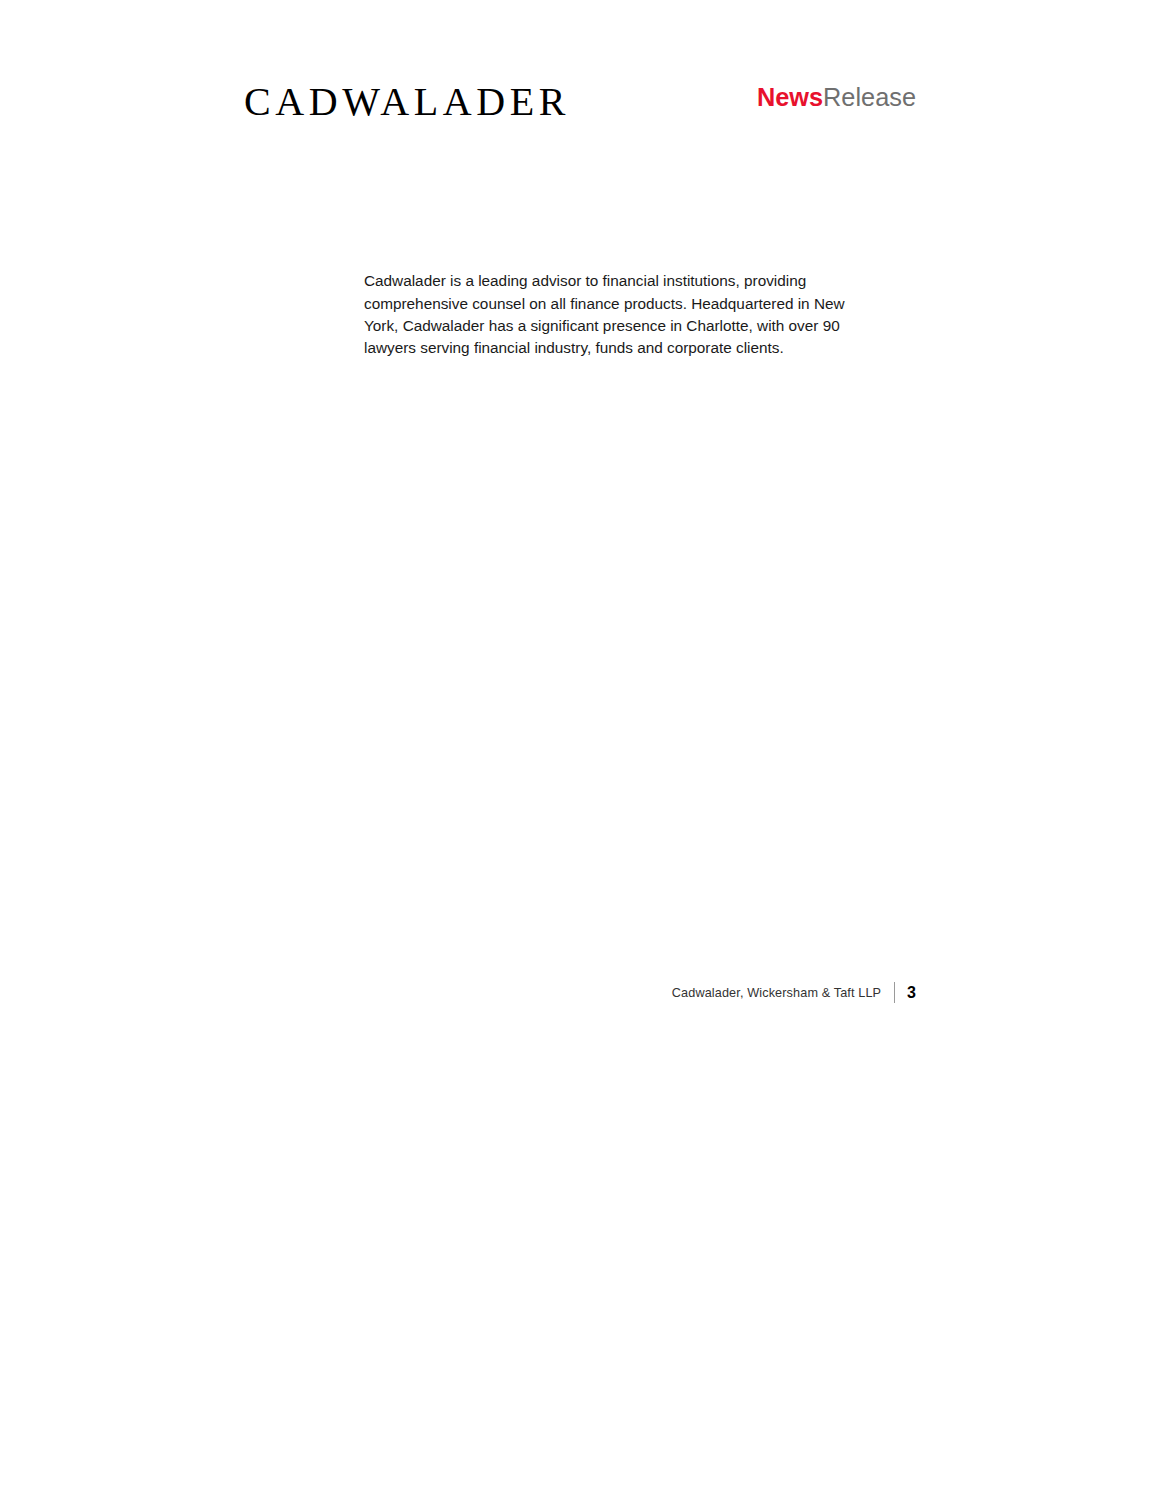CADWALADER
News Release
Cadwalader is a leading advisor to financial institutions, providing comprehensive counsel on all finance products. Headquartered in New York, Cadwalader has a significant presence in Charlotte, with over 90 lawyers serving financial industry, funds and corporate clients.
Cadwalader, Wickersham & Taft LLP 3